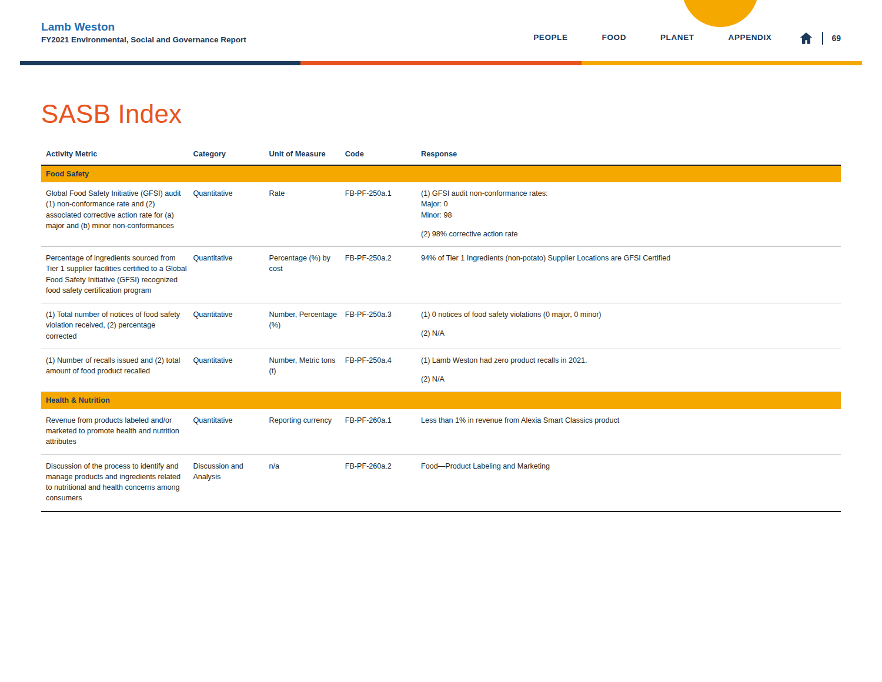Lamb Weston
FY2021 Environmental, Social and Governance Report
PEOPLE FOOD PLANET APPENDIX
69
SASB Index
| Activity Metric | Category | Unit of Measure | Code | Response |
| --- | --- | --- | --- | --- |
| Food Safety |
| Global Food Safety Initiative (GFSI) audit (1) non-conformance rate and (2) associated corrective action rate for (a) major and (b) minor non-conformances | Quantitative | Rate | FB-PF-250a.1 | (1) GFSI audit non-conformance rates: Major: 0 Minor: 98 (2) 98% corrective action rate |
| Percentage of ingredients sourced from Tier 1 supplier facilities certified to a Global Food Safety Initiative (GFSI) recognized food safety certification program | Quantitative | Percentage (%) by cost | FB-PF-250a.2 | 94% of Tier 1 Ingredients (non-potato) Supplier Locations are GFSI Certified |
| (1) Total number of notices of food safety violation received, (2) percentage corrected | Quantitative | Number, Percentage (%) | FB-PF-250a.3 | (1) 0 notices of food safety violations (0 major, 0 minor) (2) N/A |
| (1) Number of recalls issued and (2) total amount of food product recalled | Quantitative | Number, Metric tons (t) | FB-PF-250a.4 | (1) Lamb Weston had zero product recalls in 2021. (2) N/A |
| Health & Nutrition |
| Revenue from products labeled and/or marketed to promote health and nutrition attributes | Quantitative | Reporting currency | FB-PF-260a.1 | Less than 1% in revenue from Alexia Smart Classics product |
| Discussion of the process to identify and manage products and ingredients related to nutritional and health concerns among consumers | Discussion and Analysis | n/a | FB-PF-260a.2 | Food—Product Labeling and Marketing |